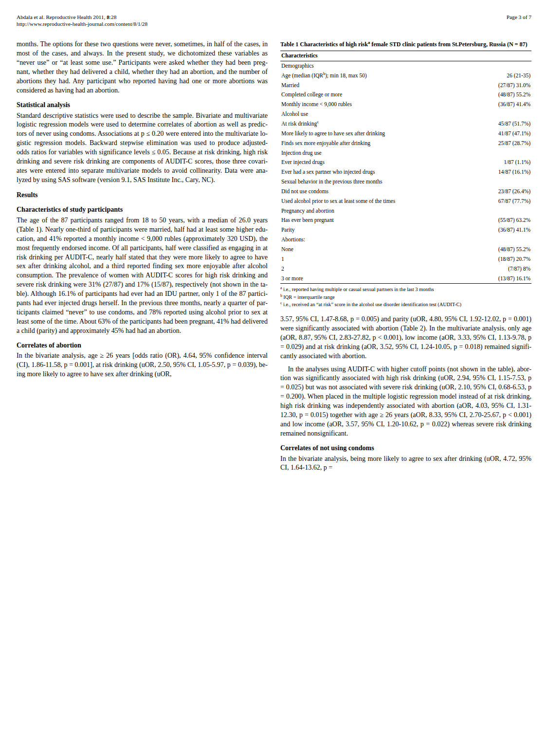Abdala et al. Reproductive Health 2011, 8:28
http://www.reproductive-health-journal.com/content/8/1/28
Page 3 of 7
months. The options for these two questions were never, sometimes, in half of the cases, in most of the cases, and always. In the present study, we dichotomized these variables as “never use” or “at least some use.” Participants were asked whether they had been pregnant, whether they had delivered a child, whether they had an abortion, and the number of abortions they had. Any participant who reported having had one or more abortions was considered as having had an abortion.
Statistical analysis
Standard descriptive statistics were used to describe the sample. Bivariate and multivariate logistic regression models were used to determine correlates of abortion as well as predictors of never using condoms. Associations at p ≤ 0.20 were entered into the multivariate logistic regression models. Backward stepwise elimination was used to produce adjusted-odds ratios for variables with significance levels ≤ 0.05. Because at risk drinking, high risk drinking and severe risk drinking are components of AUDIT-C scores, those three covariates were entered into separate multivariate models to avoid collinearity. Data were analyzed by using SAS software (version 9.1, SAS Institute Inc., Cary, NC).
Results
Characteristics of study participants
The age of the 87 participants ranged from 18 to 50 years, with a median of 26.0 years (Table 1). Nearly one-third of participants were married, half had at least some higher education, and 41% reported a monthly income < 9,000 rubles (approximately 320 USD), the most frequently endorsed income. Of all participants, half were classified as engaging in at risk drinking per AUDIT-C, nearly half stated that they were more likely to agree to have sex after drinking alcohol, and a third reported finding sex more enjoyable after alcohol consumption. The prevalence of women with AUDIT-C scores for high risk drinking and severe risk drinking were 31% (27/87) and 17% (15/87), respectively (not shown in the table). Although 16.1% of participants had ever had an IDU partner, only 1 of the 87 participants had ever injected drugs herself. In the previous three months, nearly a quarter of participants claimed “never” to use condoms, and 78% reported using alcohol prior to sex at least some of the time. About 63% of the participants had been pregnant, 41% had delivered a child (parity) and approximately 45% had had an abortion.
Correlates of abortion
In the bivariate analysis, age ≥ 26 years [odds ratio (OR), 4.64, 95% confidence interval (CI), 1.86-11.58, p = 0.001], at risk drinking (uOR, 2.50, 95% CI, 1.05-5.97, p = 0.039), being more likely to agree to have sex after drinking (uOR,
Table 1 Characteristics of high risk a female STD clinic patients from St.Petersburg, Russia (N = 87)
| Characteristics |
| --- |
| Demographics |
| Age (median (IQR b ); min 18, max 50) | 26 (21-35) |
| Married | (27/87) 31.0% |
| Completed college or more | (48/87) 55.2% |
| Monthly income < 9,000 rubles | (36/87) 41.4% |
| Alcohol use |
| At risk drinking c | 45/87 (51.7%) |
| More likely to agree to have sex after drinking | 41/87 (47.1%) |
| Finds sex more enjoyable after drinking | 25/87 (28.7%) |
| Injection drug use |
| Ever injected drugs | 1/87 (1.1%) |
| Ever had a sex partner who injected drugs | 14/87 (16.1%) |
| Sexual behavior in the previous three months |
| Did not use condoms | 23/87 (26.4%) |
| Used alcohol prior to sex at least some of the times | 67/87 (77.7%) |
| Pregnancy and abortion |
| Has ever been pregnant | (55/87) 63.2% |
| Parity | (36/87) 41.1% |
| Abortions: | |
| None | (48/87) 55.2% |
| 1 | (18/87) 20.7% |
| 2 | (7/87) 8% |
| 3 or more | (13/87) 16.1% |
a i.e., reported having multiple or casual sexual partners in the last 3 months
b IQR = interquartile range
c i.e., received an “at risk” score in the alcohol use disorder identification test (AUDIT-C)
3.57, 95% CI, 1.47-8.68, p = 0.005) and parity (uOR, 4.80, 95% CI, 1.92-12.02, p = 0.001) were significantly associated with abortion (Table 2). In the multivariate analysis, only age (aOR, 8.87, 95% CI, 2.83-27.82, p < 0.001), low income (aOR, 3.33, 95% CI, 1.13-9.78, p = 0.029) and at risk drinking (aOR, 3.52, 95% CI, 1.24-10.05, p = 0.018) remained significantly associated with abortion.
In the analyses using AUDIT-C with higher cutoff points (not shown in the table), abortion was significantly associated with high risk drinking (uOR, 2.94, 95% CI, 1.15-7.53, p = 0.025) but was not associated with severe risk drinking (uOR, 2.10, 95% CI, 0.68-6.53, p = 0.200). When placed in the multiple logistic regression model instead of at risk drinking, high risk drinking was independently associated with abortion (aOR, 4.03, 95% CI, 1.31-12.30, p = 0.015) together with age ≥ 26 years (aOR, 8.33, 95% CI, 2.70-25.67, p < 0.001) and low income (aOR, 3.57, 95% CI, 1.20-10.62, p = 0.022) whereas severe risk drinking remained nonsignificant.
Correlates of not using condoms
In the bivariate analysis, being more likely to agree to sex after drinking (uOR, 4.72, 95% CI, 1.64-13.62, p =